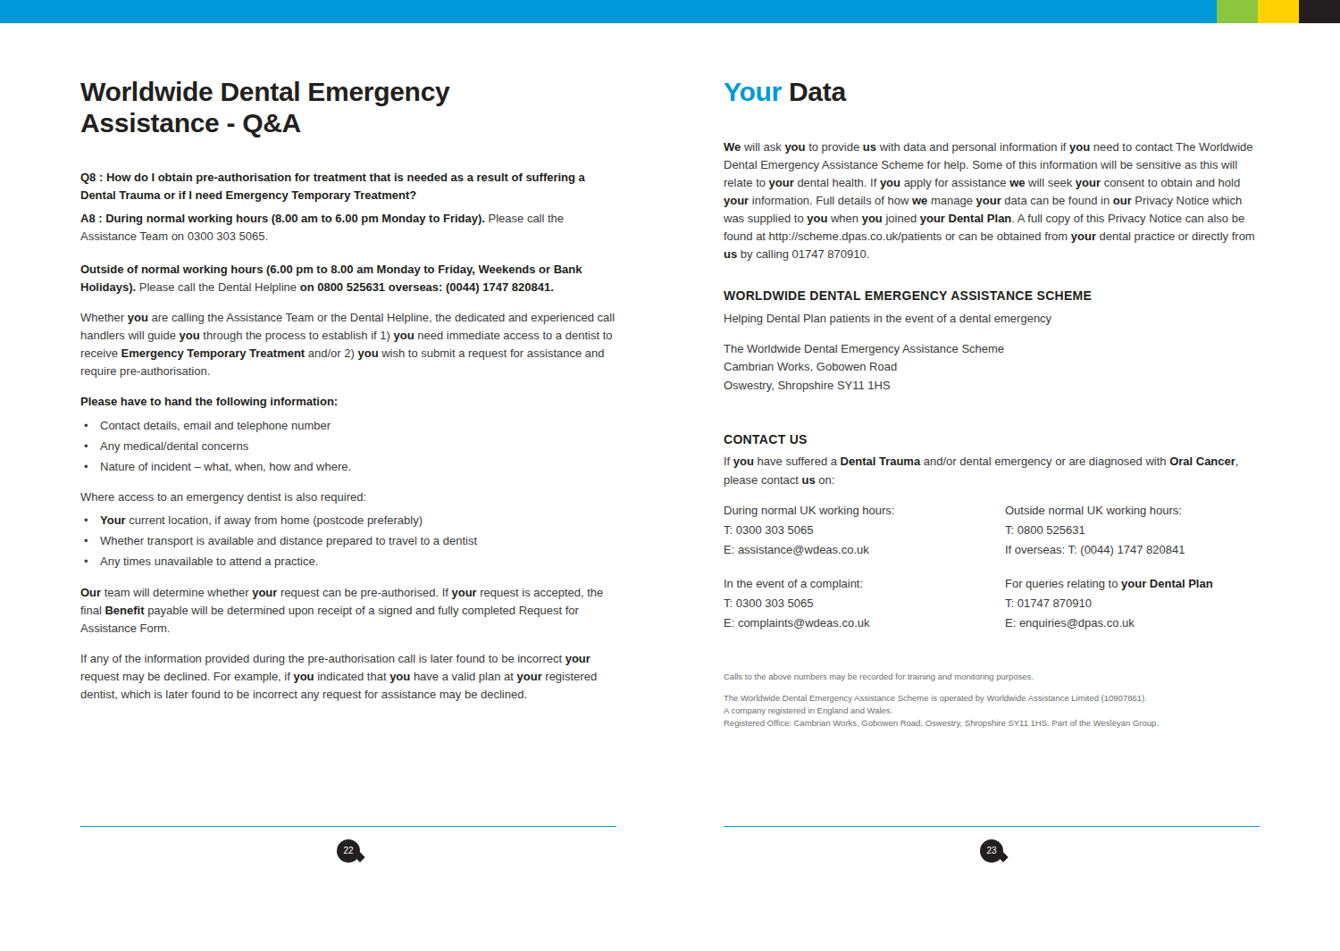Worldwide Dental Emergency
Assistance - Q&A
Q8 : How do I obtain pre-authorisation for treatment that is needed as a result of suffering a Dental Trauma or if I need Emergency Temporary Treatment?
A8 : During normal working hours (8.00 am to 6.00 pm Monday to Friday). Please call the Assistance Team on 0300 303 5065.
Outside of normal working hours (6.00 pm to 8.00 am Monday to Friday, Weekends or Bank Holidays). Please call the Dental Helpline on 0800 525631 overseas: (0044) 1747 820841.
Whether you are calling the Assistance Team or the Dental Helpline, the dedicated and experienced call handlers will guide you through the process to establish if 1) you need immediate access to a dentist to receive Emergency Temporary Treatment and/or 2) you wish to submit a request for assistance and require pre-authorisation.
Please have to hand the following information:
Contact details, email and telephone number
Any medical/dental concerns
Nature of incident – what, when, how and where.
Where access to an emergency dentist is also required:
Your current location, if away from home (postcode preferably)
Whether transport is available and distance prepared to travel to a dentist
Any times unavailable to attend a practice.
Our team will determine whether your request can be pre-authorised. If your request is accepted, the final Benefit payable will be determined upon receipt of a signed and fully completed Request for Assistance Form.
If any of the information provided during the pre-authorisation call is later found to be incorrect your request may be declined. For example, if you indicated that you have a valid plan at your registered dentist, which is later found to be incorrect any request for assistance may be declined.
22
Your Data
We will ask you to provide us with data and personal information if you need to contact The Worldwide Dental Emergency Assistance Scheme for help. Some of this information will be sensitive as this will relate to your dental health. If you apply for assistance we will seek your consent to obtain and hold your information. Full details of how we manage your data can be found in our Privacy Notice which was supplied to you when you joined your Dental Plan. A full copy of this Privacy Notice can also be found at http://scheme.dpas.co.uk/patients or can be obtained from your dental practice or directly from us by calling 01747 870910.
WORLDWIDE DENTAL EMERGENCY ASSISTANCE SCHEME
Helping Dental Plan patients in the event of a dental emergency
The Worldwide Dental Emergency Assistance Scheme
Cambrian Works, Gobowen Road
Oswestry, Shropshire SY11 1HS
CONTACT US
If you have suffered a Dental Trauma and/or dental emergency or are diagnosed with Oral Cancer, please contact us on:
During normal UK working hours:
T: 0300 303 5065
E: assistance@wdeas.co.uk
Outside normal UK working hours:
T: 0800 525631
If overseas: T: (0044) 1747 820841
In the event of a complaint:
T: 0300 303 5065
E: complaints@wdeas.co.uk
For queries relating to your Dental Plan
T: 01747 870910
E: enquiries@dpas.co.uk
Calls to the above numbers may be recorded for training and monitoring purposes.
The Worldwide Dental Emergency Assistance Scheme is operated by Worldwide Assistance Limited (10907861).
A company registered in England and Wales.
Registered Office: Cambrian Works, Gobowen Road, Oswestry, Shropshire SY11 1HS. Part of the Wesleyan Group.
23